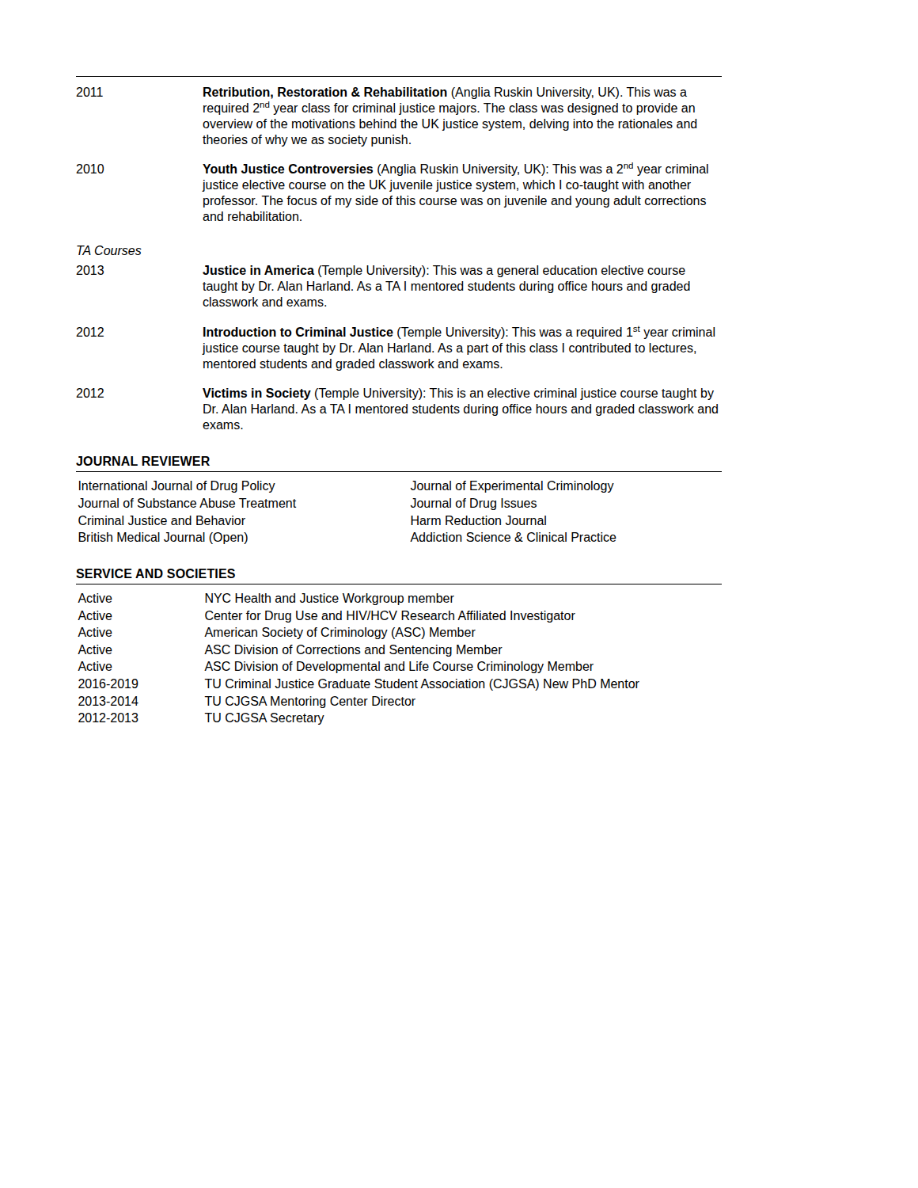2011
Retribution, Restoration & Rehabilitation (Anglia Ruskin University, UK). This was a required 2nd year class for criminal justice majors. The class was designed to provide an overview of the motivations behind the UK justice system, delving into the rationales and theories of why we as society punish.
2010
Youth Justice Controversies (Anglia Ruskin University, UK): This was a 2nd year criminal justice elective course on the UK juvenile justice system, which I co-taught with another professor. The focus of my side of this course was on juvenile and young adult corrections and rehabilitation.
TA Courses
2013
Justice in America (Temple University): This was a general education elective course taught by Dr. Alan Harland. As a TA I mentored students during office hours and graded classwork and exams.
2012
Introduction to Criminal Justice (Temple University): This was a required 1st year criminal justice course taught by Dr. Alan Harland. As a part of this class I contributed to lectures, mentored students and graded classwork and exams.
2012
Victims in Society (Temple University): This is an elective criminal justice course taught by Dr. Alan Harland. As a TA I mentored students during office hours and graded classwork and exams.
JOURNAL REVIEWER
International Journal of Drug Policy
Journal of Experimental Criminology
Journal of Substance Abuse Treatment
Journal of Drug Issues
Criminal Justice and Behavior
Harm Reduction Journal
British Medical Journal (Open)
Addiction Science & Clinical Practice
SERVICE AND SOCIETIES
Active
NYC Health and Justice Workgroup member
Active
Center for Drug Use and HIV/HCV Research Affiliated Investigator
Active
American Society of Criminology (ASC) Member
Active
ASC Division of Corrections and Sentencing Member
Active
ASC Division of Developmental and Life Course Criminology Member
2016-2019
TU Criminal Justice Graduate Student Association (CJGSA) New PhD Mentor
2013-2014
TU CJGSA Mentoring Center Director
2012-2013
TU CJGSA Secretary